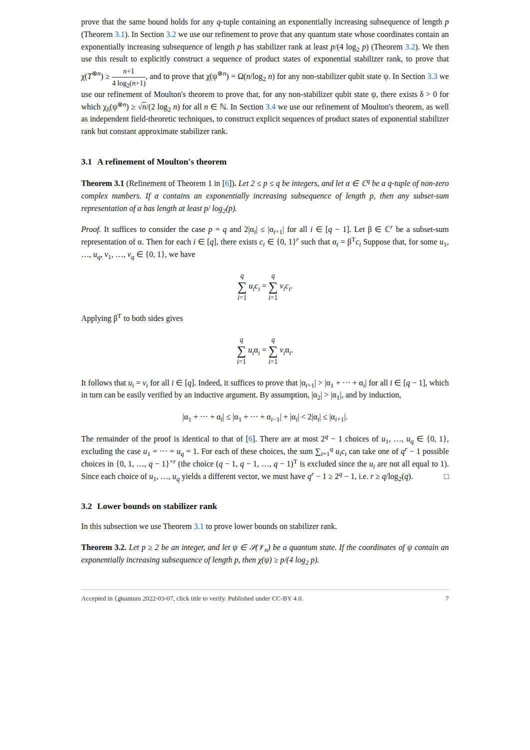prove that the same bound holds for any q-tuple containing an exponentially increasing subsequence of length p (Theorem 3.1). In Section 3.2 we use our refinement to prove that any quantum state whose coordinates contain an exponentially increasing subsequence of length p has stabilizer rank at least p/(4 log2 p) (Theorem 3.2). We then use this result to explicitly construct a sequence of product states of exponential stabilizer rank, to prove that χ(T⊗n) ≥ n+14 log2(n+1), and to prove that χ(ψ⊗n) = Ω(n/log2 n) for any non-stabilizer qubit state ψ. In Section 3.3 we use our refinement of Moulton's theorem to prove that, for any non-stabilizer qubit state ψ, there exists δ > 0 for which χδ(ψ⊗n) ≥ √n/(2 log2 n) for all n ∈ ℕ. In Section 3.4 we use our refinement of Moulton's theorem, as well as independent field-theoretic techniques, to construct explicit sequences of product states of exponential stabilizer rank but constant approximate stabilizer rank.
3.1 A refinement of Moulton's theorem
Theorem 3.1 (Refinement of Theorem 1 in [6]). Let 2 ≤ p ≤ q be integers, and let α ∈ ℂq be a q-tuple of non-zero complex numbers. If α contains an exponentially increasing subsequence of length p, then any subset-sum representation of α has length at least p/ log2(p).
Proof. It suffices to consider the case p = q and 2|αi| ≤ |αi+1| for all i ∈ [q − 1]. Let β ∈ ℂr be a subset-sum representation of α. Then for each i ∈ [q], there exists ci ∈ {0, 1}r such that αi = βTci Suppose that, for some u1, …, uq, v1, …, vq ∈ {0, 1}, we have
q∑i=1 uici = q∑i=1 vici.
Applying βT to both sides gives
q∑i=1 uiαi = q∑i=1 viαi.
It follows that ui = vi for all i ∈ [q]. Indeed, it suffices to prove that |αi+1| > |α1 + ··· + αi| for all i ∈ [q − 1], which in turn can be easily verified by an inductive argument. By assumption, |α2| > |α1|, and by induction,
|α1 + ··· + αi| ≤ |α1 + ··· + αi−1| + |αi| < 2|αi| ≤ |αi+1|.
The remainder of the proof is identical to that of [6]. There are at most 2q − 1 choices of u1, …, uq ∈ {0, 1}, excluding the case u1 = ··· = uq = 1. For each of these choices, the sum ∑i=1q uici can take one of qr − 1 possible choices in {0, 1, …, q − 1}×r (the choice (q − 1, q − 1, …, q − 1)T is excluded since the ui are not all equal to 1). Since each choice of u1, …, uq yields a different vector, we must have qr − 1 ≥ 2q − 1, i.e. r ≥ q/log2(q). □
3.2 Lower bounds on stabilizer rank
In this subsection we use Theorem 3.1 to prove lower bounds on stabilizer rank.
Theorem 3.2. Let p ≥ 2 be an integer, and let ψ ∈ 𝒮(𝒱n) be a quantum state. If the coordinates of ψ contain an exponentially increasing subsequence of length p, then χ(ψ) ≥ p/(4 log2 p).
Accepted in ⟨ 𝜚uantum 2022-03-07, click title to verify. Published under CC-BY 4.0. 7